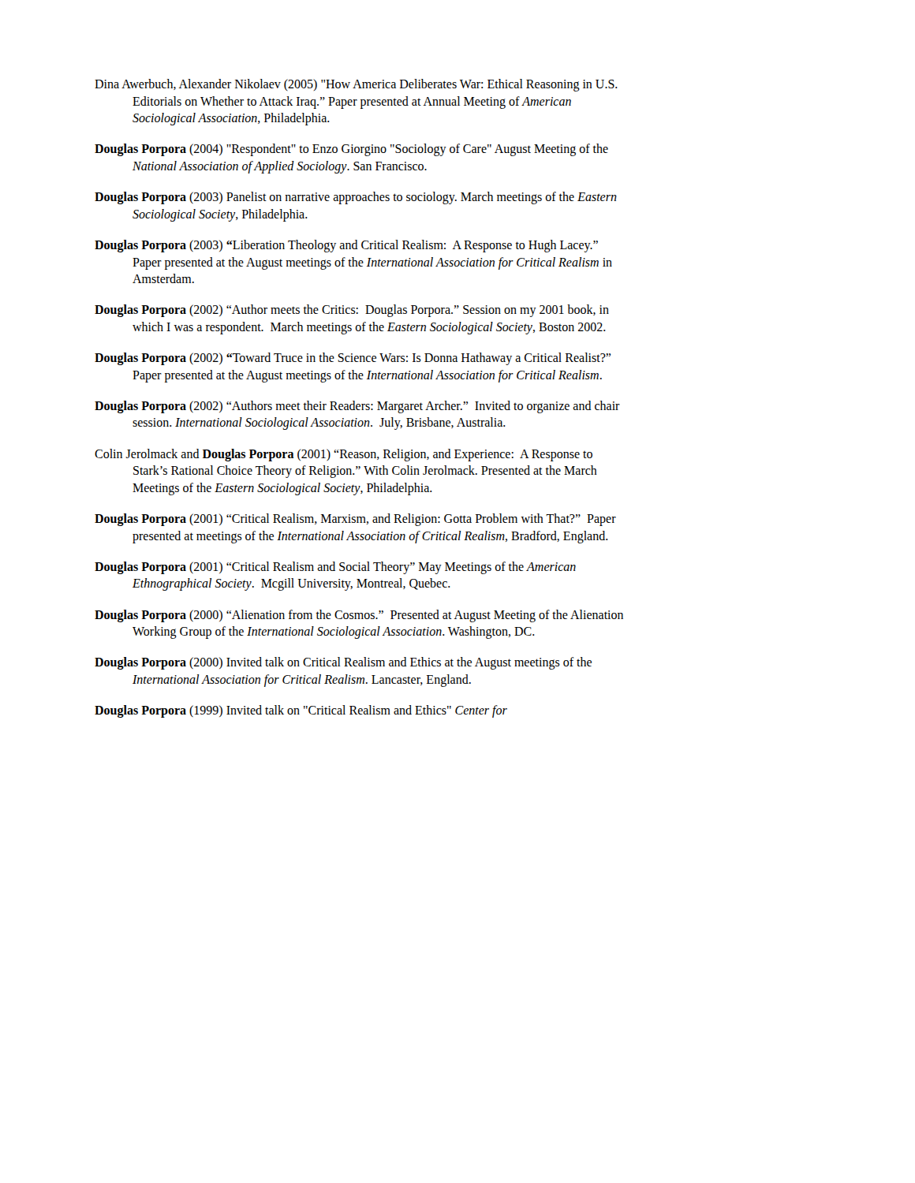Dina Awerbuch, Alexander Nikolaev (2005) "How America Deliberates War: Ethical Reasoning in U.S. Editorials on Whether to Attack Iraq.” Paper presented at Annual Meeting of American Sociological Association, Philadelphia.
Douglas Porpora (2004) "Respondent" to Enzo Giorgino "Sociology of Care" August Meeting of the National Association of Applied Sociology. San Francisco.
Douglas Porpora (2003) Panelist on narrative approaches to sociology. March meetings of the Eastern Sociological Society, Philadelphia.
Douglas Porpora (2003) “Liberation Theology and Critical Realism: A Response to Hugh Lacey.” Paper presented at the August meetings of the International Association for Critical Realism in Amsterdam.
Douglas Porpora (2002) “Author meets the Critics: Douglas Porpora.” Session on my 2001 book, in which I was a respondent. March meetings of the Eastern Sociological Society, Boston 2002.
Douglas Porpora (2002) “Toward Truce in the Science Wars: Is Donna Hathaway a Critical Realist?” Paper presented at the August meetings of the International Association for Critical Realism.
Douglas Porpora (2002) “Authors meet their Readers: Margaret Archer.” Invited to organize and chair session. International Sociological Association. July, Brisbane, Australia.
Colin Jerolmack and Douglas Porpora (2001) “Reason, Religion, and Experience: A Response to Stark’s Rational Choice Theory of Religion.” With Colin Jerolmack. Presented at the March Meetings of the Eastern Sociological Society, Philadelphia.
Douglas Porpora (2001) “Critical Realism, Marxism, and Religion: Gotta Problem with That?” Paper presented at meetings of the International Association of Critical Realism, Bradford, England.
Douglas Porpora (2001) “Critical Realism and Social Theory” May Meetings of the American Ethnographical Society. Mcgill University, Montreal, Quebec.
Douglas Porpora (2000) “Alienation from the Cosmos.” Presented at August Meeting of the Alienation Working Group of the International Sociological Association. Washington, DC.
Douglas Porpora (2000) Invited talk on Critical Realism and Ethics at the August meetings of the International Association for Critical Realism. Lancaster, England.
Douglas Porpora (1999) Invited talk on "Critical Realism and Ethics" Center for